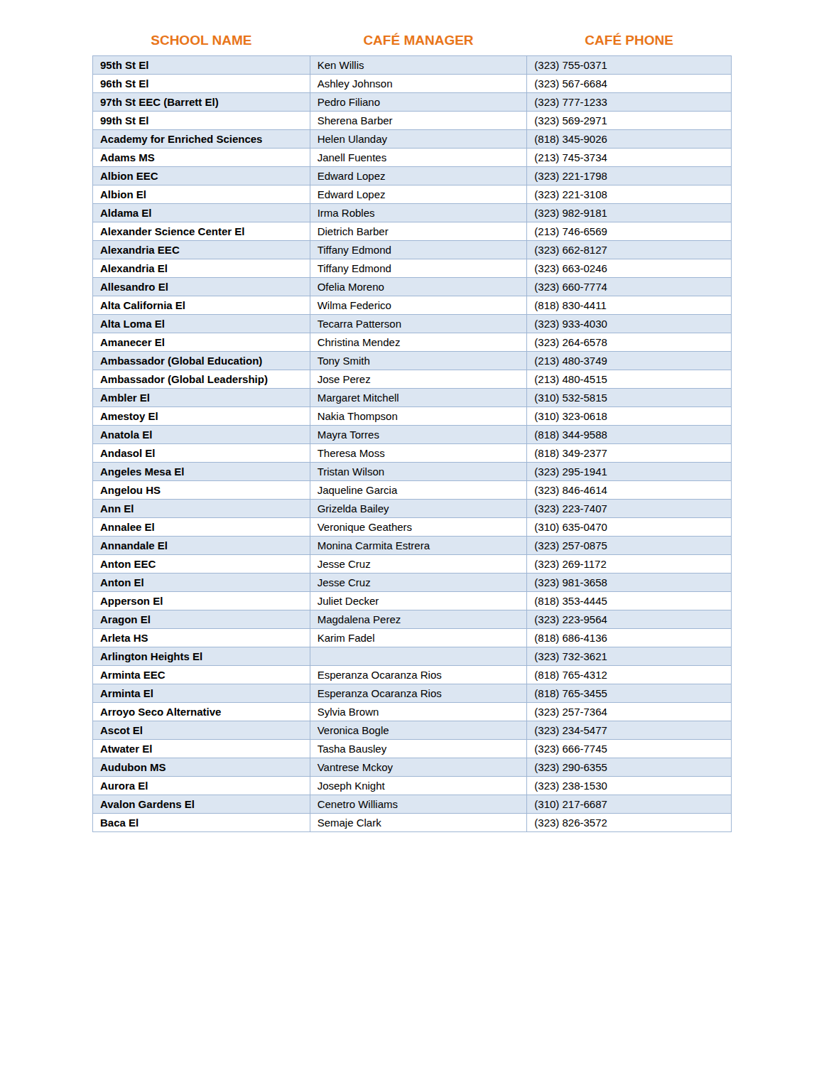| SCHOOL NAME | CAFÉ MANAGER | CAFÉ PHONE |
| --- | --- | --- |
| 95th St El | Ken Willis | (323) 755-0371 |
| 96th St El | Ashley Johnson | (323) 567-6684 |
| 97th St EEC (Barrett El) | Pedro Filiano | (323) 777-1233 |
| 99th St El | Sherena Barber | (323) 569-2971 |
| Academy for Enriched Sciences | Helen Ulanday | (818) 345-9026 |
| Adams MS | Janell Fuentes | (213) 745-3734 |
| Albion EEC | Edward Lopez | (323) 221-1798 |
| Albion El | Edward Lopez | (323) 221-3108 |
| Aldama El | Irma Robles | (323) 982-9181 |
| Alexander Science Center El | Dietrich Barber | (213) 746-6569 |
| Alexandria EEC | Tiffany Edmond | (323) 662-8127 |
| Alexandria El | Tiffany Edmond | (323) 663-0246 |
| Allesandro El | Ofelia Moreno | (323) 660-7774 |
| Alta California El | Wilma Federico | (818) 830-4411 |
| Alta Loma El | Tecarra Patterson | (323) 933-4030 |
| Amanecer El | Christina Mendez | (323) 264-6578 |
| Ambassador (Global Education) | Tony Smith | (213) 480-3749 |
| Ambassador (Global Leadership) | Jose Perez | (213) 480-4515 |
| Ambler El | Margaret Mitchell | (310) 532-5815 |
| Amestoy El | Nakia Thompson | (310) 323-0618 |
| Anatola El | Mayra Torres | (818) 344-9588 |
| Andasol El | Theresa Moss | (818) 349-2377 |
| Angeles Mesa El | Tristan Wilson | (323) 295-1941 |
| Angelou HS | Jaqueline Garcia | (323) 846-4614 |
| Ann El | Grizelda Bailey | (323) 223-7407 |
| Annalee El | Veronique Geathers | (310) 635-0470 |
| Annandale El | Monina Carmita Estrera | (323) 257-0875 |
| Anton EEC | Jesse Cruz | (323) 269-1172 |
| Anton El | Jesse Cruz | (323) 981-3658 |
| Apperson El | Juliet Decker | (818) 353-4445 |
| Aragon El | Magdalena Perez | (323) 223-9564 |
| Arleta HS | Karim Fadel | (818) 686-4136 |
| Arlington Heights El | | (323) 732-3621 |
| Arminta EEC | Esperanza Ocaranza Rios | (818) 765-4312 |
| Arminta El | Esperanza Ocaranza Rios | (818) 765-3455 |
| Arroyo Seco Alternative | Sylvia Brown | (323) 257-7364 |
| Ascot El | Veronica Bogle | (323) 234-5477 |
| Atwater El | Tasha Bausley | (323) 666-7745 |
| Audubon MS | Vantrese Mckoy | (323) 290-6355 |
| Aurora El | Joseph Knight | (323) 238-1530 |
| Avalon Gardens El | Cenetro Williams | (310) 217-6687 |
| Baca El | Semaje Clark | (323) 826-3572 |